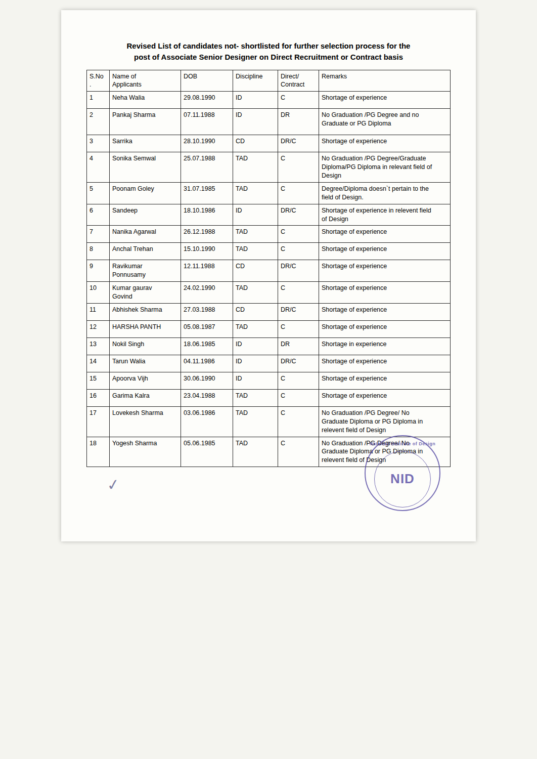Revised List of candidates not- shortlisted for further selection process for the
post of Associate Senior Designer on Direct Recruitment or Contract basis
| S.No . | Name of Applicants | DOB | Discipline | Direct/ Contract | Remarks |
| --- | --- | --- | --- | --- | --- |
| 1 | Neha Walia | 29.08.1990 | ID | C | Shortage of experience |
| 2 | Pankaj Sharma | 07.11.1988 | ID | DR | No Graduation /PG Degree and no Graduate or PG Diploma |
| 3 | Sarrika | 28.10.1990 | CD | DR/C | Shortage of experience |
| 4 | Sonika Semwal | 25.07.1988 | TAD | C | No Graduation /PG Degree/Graduate Diploma/PG Diploma in relevant field of Design |
| 5 | Poonam Goley | 31.07.1985 | TAD | C | Degree/Diploma doesn`t pertain to the field of Design. |
| 6 | Sandeep | 18.10.1986 | ID | DR/C | Shortage of experience in relevent field of Design |
| 7 | Nanika Agarwal | 26.12.1988 | TAD | C | Shortage of experience |
| 8 | Anchal Trehan | 15.10.1990 | TAD | C | Shortage of experience |
| 9 | Ravikumar Ponnusamy | 12.11.1988 | CD | DR/C | Shortage of experience |
| 10 | Kumar gaurav Govind | 24.02.1990 | TAD | C | Shortage of experience |
| 11 | Abhishek Sharma | 27.03.1988 | CD | DR/C | Shortage of experience |
| 12 | HARSHA PANTH | 05.08.1987 | TAD | C | Shortage of experience |
| 13 | Nokil Singh | 18.06.1985 | ID | DR | Shortage in experience |
| 14 | Tarun Walia | 04.11.1986 | ID | DR/C | Shortage of experience |
| 15 | Apoorva Vijh | 30.06.1990 | ID | C | Shortage of experience |
| 16 | Garima Kalra | 23.04.1988 | TAD | C | Shortage of experience |
| 17 | Lovekesh Sharma | 03.06.1986 | TAD | C | No Graduation /PG Degree/ No Graduate Diploma or PG Diploma in relevent field of Design |
| 18 | Yogesh Sharma | 05.06.1985 | TAD | C | No Graduation /PG Degree/ No Graduate Diploma or PG Diploma in relevent field of Design |
✓
National Institute of Design
NID